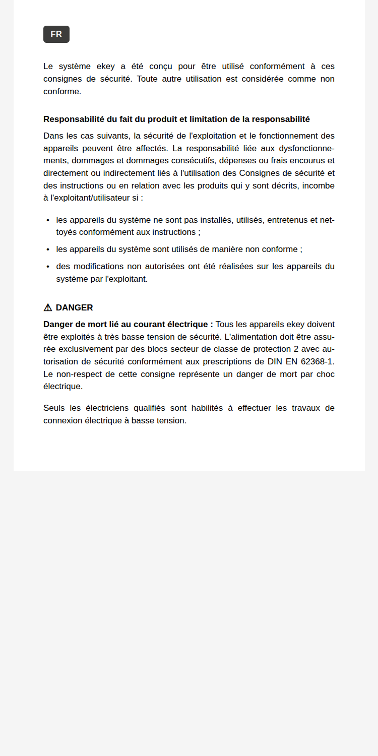FR
Le système ekey a été conçu pour être utilisé conformément à ces consignes de sécurité. Toute autre utilisation est considérée comme non conforme.
Responsabilité du fait du produit et limitation de la responsabilité
Dans les cas suivants, la sécurité de l'exploitation et le fonctionnement des appareils peuvent être affectés. La responsabilité liée aux dysfonctionnements, dommages et dommages consécutifs, dépenses ou frais encourus et directement ou indirectement liés à l'utilisation des Consignes de sécurité et des instructions ou en relation avec les produits qui y sont décrits, incombe à l'exploitant/utilisateur si :
les appareils du système ne sont pas installés, utilisés, entretenus et nettoyés conformément aux instructions ;
les appareils du système sont utilisés de manière non conforme ;
des modifications non autorisées ont été réalisées sur les appareils du système par l'exploitant.
⚠DANGER
Danger de mort lié au courant électrique : Tous les appareils ekey doivent être exploités à très basse tension de sécurité. L'alimentation doit être assurée exclusivement par des blocs secteur de classe de protection 2 avec autorisation de sécurité conformément aux prescriptions de DIN EN 62368-1. Le non-respect de cette consigne représente un danger de mort par choc électrique.
Seuls les électriciens qualifiés sont habilités à effectuer les travaux de connexion électrique à basse tension.